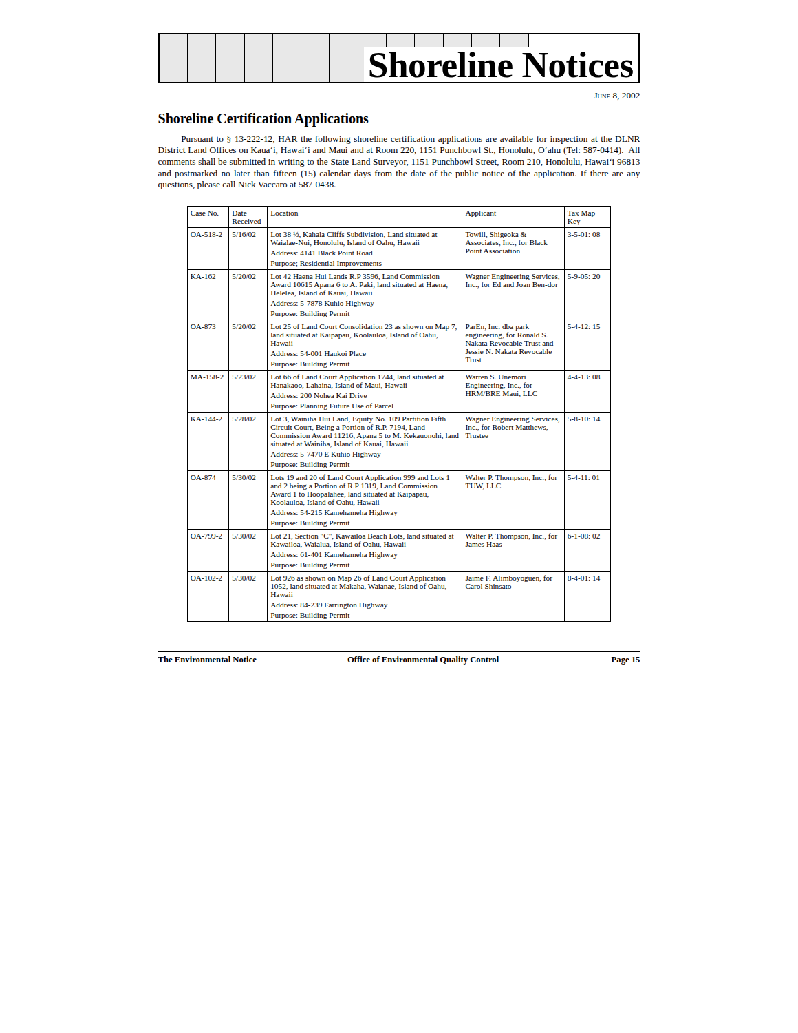Shoreline Notices
June 8, 2002
Shoreline Certification Applications
Pursuant to § 13-222-12, HAR the following shoreline certification applications are available for inspection at the DLNR District Land Offices on Kaua‘i, Hawai‘i and Maui and at Room 220, 1151 Punchbowl St., Honolulu, O‘ahu (Tel: 587-0414). All comments shall be submitted in writing to the State Land Surveyor, 1151 Punchbowl Street, Room 210, Honolulu, Hawai‘i 96813 and postmarked no later than fifteen (15) calendar days from the date of the public notice of the application. If there are any questions, please call Nick Vaccaro at 587-0438.
| Case No. | Date Received | Location | Applicant | Tax Map Key |
| --- | --- | --- | --- | --- |
| OA-518-2 | 5/16/02 | Lot 38 ½, Kahala Cliffs Subdivision, Land situated at Waialae-Nui, Honolulu, Island of Oahu, Hawaii Address: 4141 Black Point Road Purpose; Residential Improvements | Towill, Shigeoka & Associates, Inc., for Black Point Association | 3-5-01: 08 |
| KA-162 | 5/20/02 | Lot 42 Haena Hui Lands R.P 3596, Land Commission Award 10615 Apana 6 to A. Paki, land situated at Haena, Helelea, Island of Kauai, Hawaii Address: 5-7878 Kuhio Highway Purpose: Building Permit | Wagner Engineering Services, Inc., for Ed and Joan Ben-dor | 5-9-05: 20 |
| OA-873 | 5/20/02 | Lot 25 of Land Court Consolidation 23 as shown on Map 7, land situated at Kaipapau, Koolauloa, Island of Oahu, Hawaii Address: 54-001 Haukoi Place Purpose: Building Permit | ParEn, Inc. dba park engineering, for Ronald S. Nakata Revocable Trust and Jessie N. Nakata Revocable Trust | 5-4-12: 15 |
| MA-158-2 | 5/23/02 | Lot 66 of Land Court Application 1744, land situated at Hanakaoo, Lahaina, Island of Maui, Hawaii Address: 200 Nohea Kai Drive Purpose: Planning Future Use of Parcel | Warren S. Unemori Engineering, Inc., for HRM/BRE Maui, LLC | 4-4-13: 08 |
| KA-144-2 | 5/28/02 | Lot 3, Wainiha Hui Land, Equity No. 109 Partition Fifth Circuit Court, Being a Portion of R.P. 7194, Land Commission Award 11216, Apana 5 to M. Kekauonohi, land situated at Wainiha, Island of Kauai, Hawaii Address: 5-7470 E Kuhio Highway Purpose: Building Permit | Wagner Engineering Services, Inc., for Robert Matthews, Trustee | 5-8-10: 14 |
| OA-874 | 5/30/02 | Lots 19 and 20 of Land Court Application 999 and Lots 1 and 2 being a Portion of R.P 1319, Land Commission Award 1 to Hoopalahee, land situated at Kaipapau, Koolauloa, Island of Oahu, Hawaii Address: 54-215 Kamehameha Highway Purpose: Building Permit | Walter P. Thompson, Inc., for TUW, LLC | 5-4-11: 01 |
| OA-799-2 | 5/30/02 | Lot 21, Section "C", Kawailoa Beach Lots, land situated at Kawailoa, Waialua, Island of Oahu, Hawaii Address: 61-401 Kamehameha Highway Purpose: Building Permit | Walter P. Thompson, Inc., for James Haas | 6-1-08: 02 |
| OA-102-2 | 5/30/02 | Lot 926 as shown on Map 26 of Land Court Application 1052, land situated at Makaha, Waianae, Island of Oahu, Hawaii Address: 84-239 Farrington Highway Purpose: Building Permit | Jaime F. Alimboyoguen, for Carol Shinsato | 8-4-01: 14 |
The Environmental Notice
Office of Environmental Quality Control
Page 15